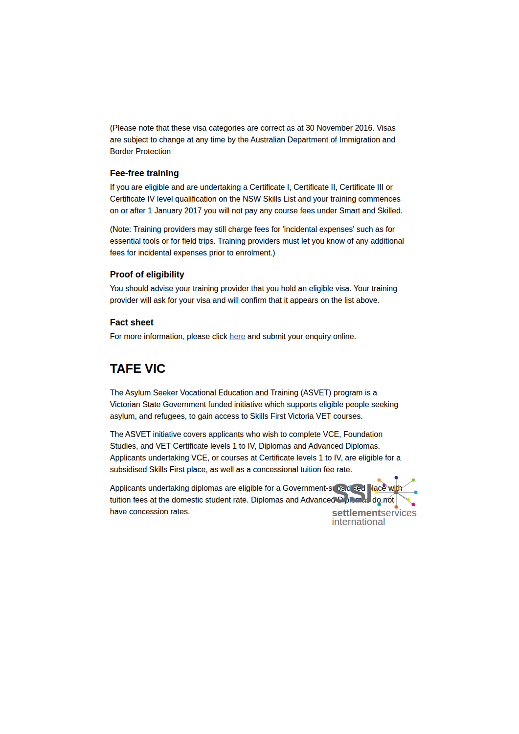(Please note that these visa categories are correct as at 30 November 2016. Visas are subject to change at any time by the Australian Department of Immigration and Border Protection
Fee-free training
If you are eligible and are undertaking a Certificate I, Certificate II, Certificate III or Certificate IV level qualification on the NSW Skills List and your training commences on or after 1 January 2017 you will not pay any course fees under Smart and Skilled.
(Note: Training providers may still charge fees for 'incidental expenses' such as for essential tools or for field trips. Training providers must let you know of any additional fees for incidental expenses prior to enrolment.)
Proof of eligibility
You should advise your training provider that you hold an eligible visa. Your training provider will ask for your visa and will confirm that it appears on the list above.
Fact sheet
For more information, please click here and submit your enquiry online.
TAFE VIC
The Asylum Seeker Vocational Education and Training (ASVET) program is a Victorian State Government funded initiative which supports eligible people seeking asylum, and refugees, to gain access to Skills First Victoria VET courses.
The ASVET initiative covers applicants who wish to complete VCE, Foundation Studies, and VET Certificate levels 1 to IV, Diplomas and Advanced Diplomas. Applicants undertaking VCE, or courses at Certificate levels 1 to IV, are eligible for a subsidised Skills First place, as well as a concessional tuition fee rate.
Applicants undertaking diplomas are eligible for a Government-subsidised place with tuition fees at the domestic student rate. Diplomas and Advanced Diplomas do not have concession rates.
SSI
settlementservices
international